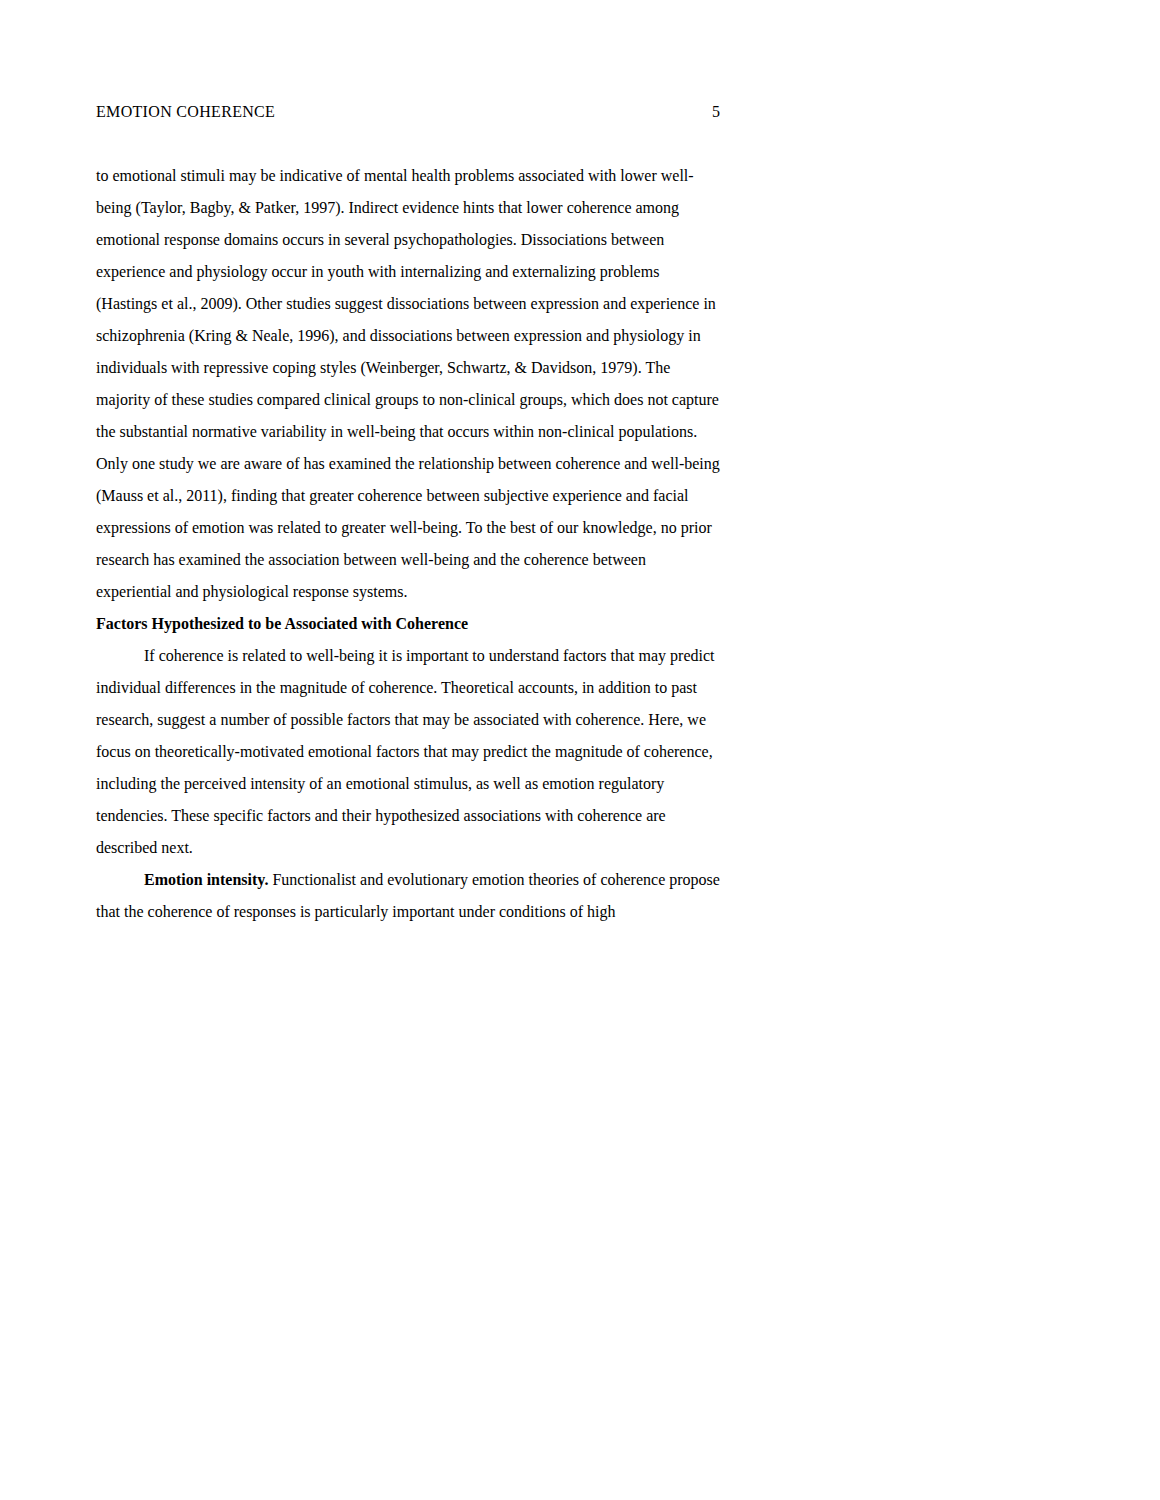Emotion Coherence 5
to emotional stimuli may be indicative of mental health problems associated with lower well-being (Taylor, Bagby, & Patker, 1997). Indirect evidence hints that lower coherence among emotional response domains occurs in several psychopathologies. Dissociations between experience and physiology occur in youth with internalizing and externalizing problems (Hastings et al., 2009). Other studies suggest dissociations between expression and experience in schizophrenia (Kring & Neale, 1996), and dissociations between expression and physiology in individuals with repressive coping styles (Weinberger, Schwartz, & Davidson, 1979). The majority of these studies compared clinical groups to non-clinical groups, which does not capture the substantial normative variability in well-being that occurs within non-clinical populations. Only one study we are aware of has examined the relationship between coherence and well-being (Mauss et al., 2011), finding that greater coherence between subjective experience and facial expressions of emotion was related to greater well-being. To the best of our knowledge, no prior research has examined the association between well-being and the coherence between experiential and physiological response systems.
Factors Hypothesized to be Associated with Coherence
If coherence is related to well-being it is important to understand factors that may predict individual differences in the magnitude of coherence. Theoretical accounts, in addition to past research, suggest a number of possible factors that may be associated with coherence. Here, we focus on theoretically-motivated emotional factors that may predict the magnitude of coherence, including the perceived intensity of an emotional stimulus, as well as emotion regulatory tendencies. These specific factors and their hypothesized associations with coherence are described next.
Emotion intensity. Functionalist and evolutionary emotion theories of coherence propose that the coherence of responses is particularly important under conditions of high